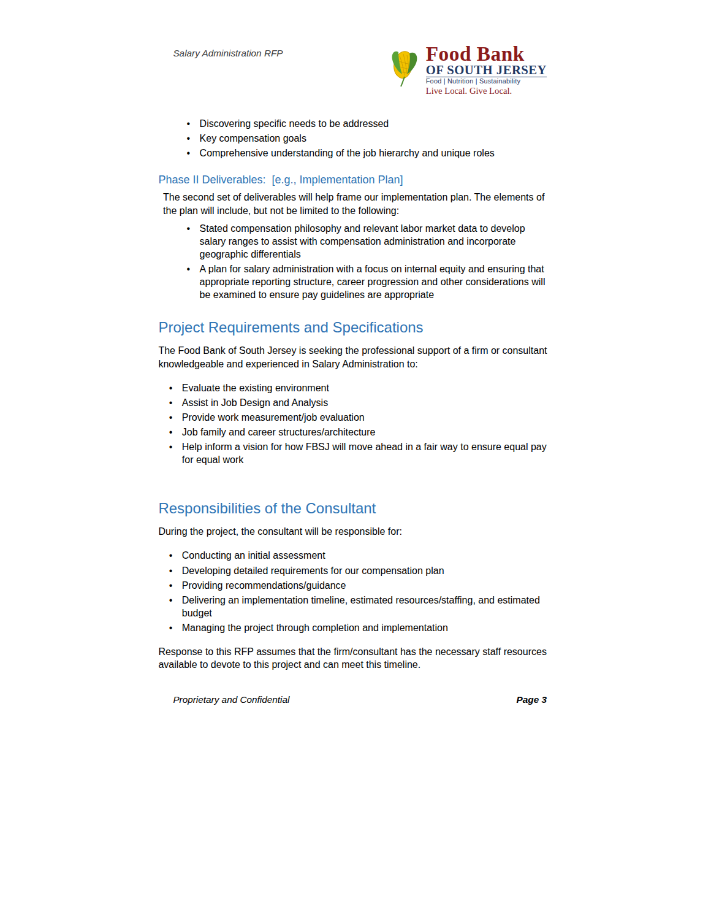Salary Administration RFP
Food Bank
OF SOUTH JERSEY
Food | Nutrition | Sustainability
Live Local. Give Local.
Discovering specific needs to be addressed
Key compensation goals
Comprehensive understanding of the job hierarchy and unique roles
Phase II Deliverables: [e.g., Implementation Plan]
The second set of deliverables will help frame our implementation plan. The elements of the plan will include, but not be limited to the following:
Stated compensation philosophy and relevant labor market data to develop salary ranges to assist with compensation administration and incorporate geographic differentials
A plan for salary administration with a focus on internal equity and ensuring that appropriate reporting structure, career progression and other considerations will be examined to ensure pay guidelines are appropriate
Project Requirements and Specifications
The Food Bank of South Jersey is seeking the professional support of a firm or consultant knowledgeable and experienced in Salary Administration to:
Evaluate the existing environment
Assist in Job Design and Analysis
Provide work measurement/job evaluation
Job family and career structures/architecture
Help inform a vision for how FBSJ will move ahead in a fair way to ensure equal pay for equal work
Responsibilities of the Consultant
During the project, the consultant will be responsible for:
Conducting an initial assessment
Developing detailed requirements for our compensation plan
Providing recommendations/guidance
Delivering an implementation timeline, estimated resources/staffing, and estimated budget
Managing the project through completion and implementation
Response to this RFP assumes that the firm/consultant has the necessary staff resources available to devote to this project and can meet this timeline.
Proprietary and Confidential
Page 3